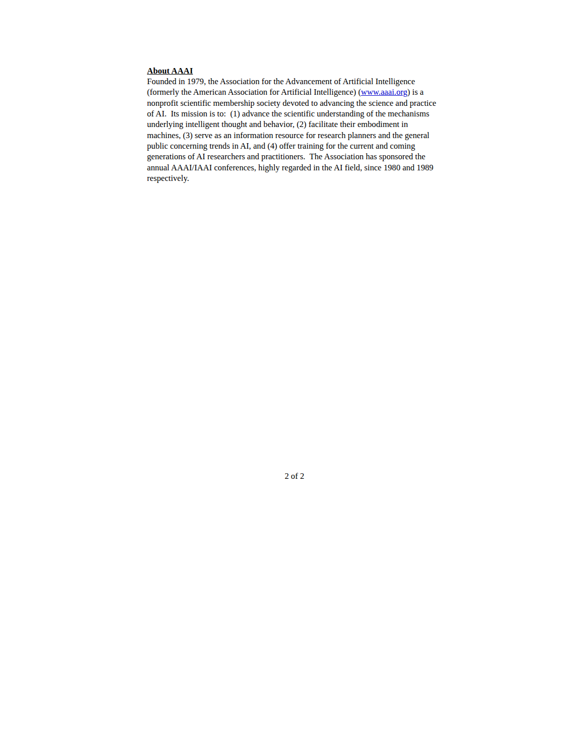About AAAI
Founded in 1979, the Association for the Advancement of Artificial Intelligence (formerly the American Association for Artificial Intelligence) (www.aaai.org) is a nonprofit scientific membership society devoted to advancing the science and practice of AI. Its mission is to: (1) advance the scientific understanding of the mechanisms underlying intelligent thought and behavior, (2) facilitate their embodiment in machines, (3) serve as an information resource for research planners and the general public concerning trends in AI, and (4) offer training for the current and coming generations of AI researchers and practitioners. The Association has sponsored the annual AAAI/IAAI conferences, highly regarded in the AI field, since 1980 and 1989 respectively.
2 of 2